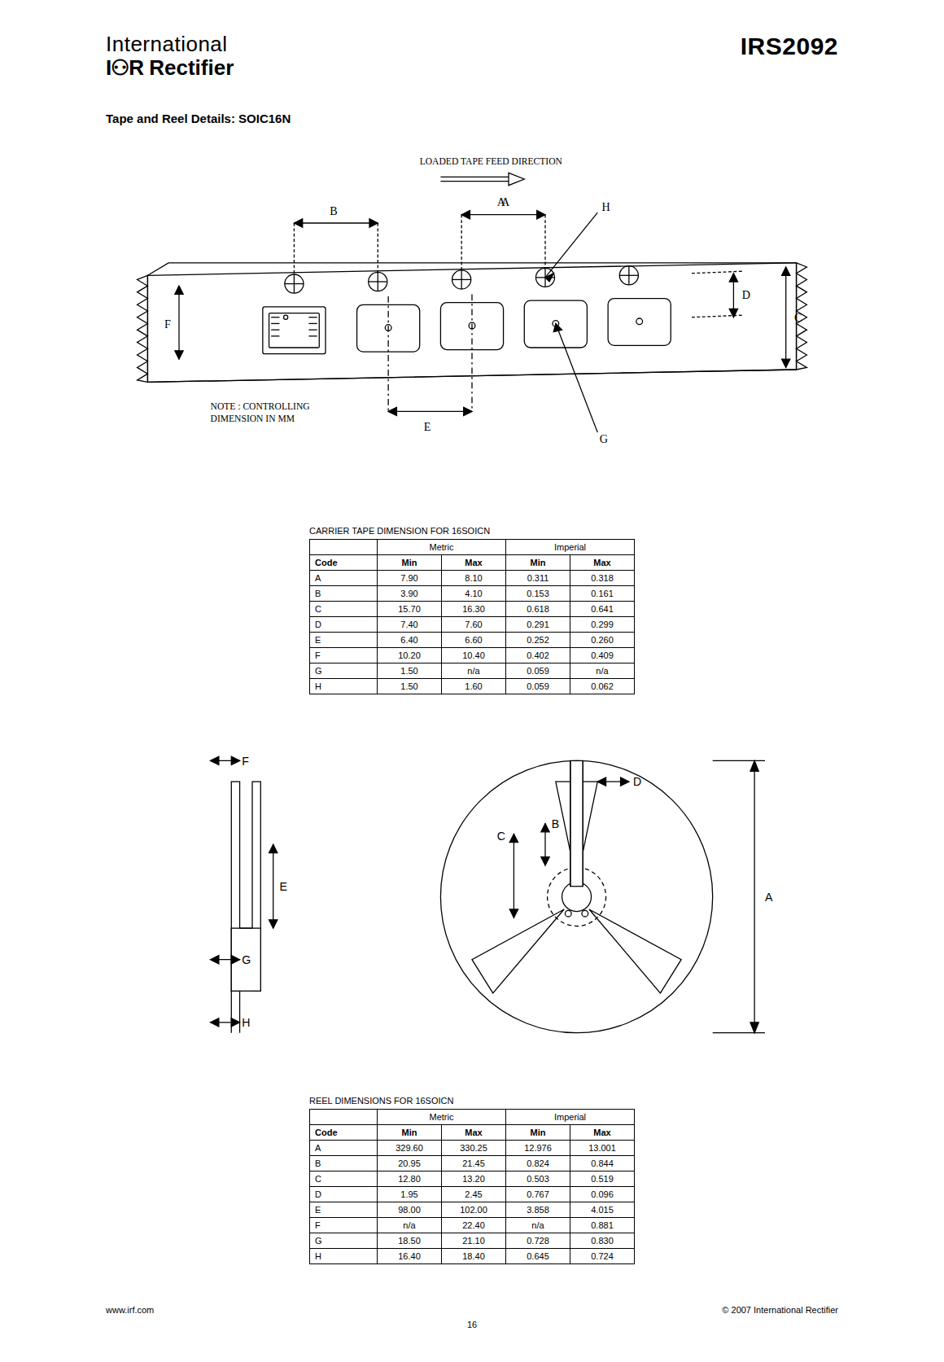International I⚇R Rectifier
IRS2092
Tape and Reel Details: SOIC16N
LOADED TAPE FEED DIRECTION B A A H G D C F E NOTE : CONTROLLING DIMENSION IN MM
CARRIER TAPE DIMENSION FOR 16SOICN
| | Metric | Imperial |
| --- | --- | --- |
| Code | Min | Max | Min | Max |
| A | 7.90 | 8.10 | 0.311 | 0.318 |
| B | 3.90 | 4.10 | 0.153 | 0.161 |
| C | 15.70 | 16.30 | 0.618 | 0.641 |
| D | 7.40 | 7.60 | 0.291 | 0.299 |
| E | 6.40 | 6.60 | 0.252 | 0.260 |
| F | 10.20 | 10.40 | 0.402 | 0.409 |
| G | 1.50 | n/a | 0.059 | n/a |
| H | 1.50 | 1.60 | 0.059 | 0.062 |
F E G H D B C A
REEL DIMENSIONS FOR 16SOICN
| | Metric | Imperial |
| --- | --- | --- |
| Code | Min | Max | Min | Max |
| A | 329.60 | 330.25 | 12.976 | 13.001 |
| B | 20.95 | 21.45 | 0.824 | 0.844 |
| C | 12.80 | 13.20 | 0.503 | 0.519 |
| D | 1.95 | 2.45 | 0.767 | 0.096 |
| E | 98.00 | 102.00 | 3.858 | 4.015 |
| F | n/a | 22.40 | n/a | 0.881 |
| G | 18.50 | 21.10 | 0.728 | 0.830 |
| H | 16.40 | 18.40 | 0.645 | 0.724 |
www.irf.com
© 2007 International Rectifier
16